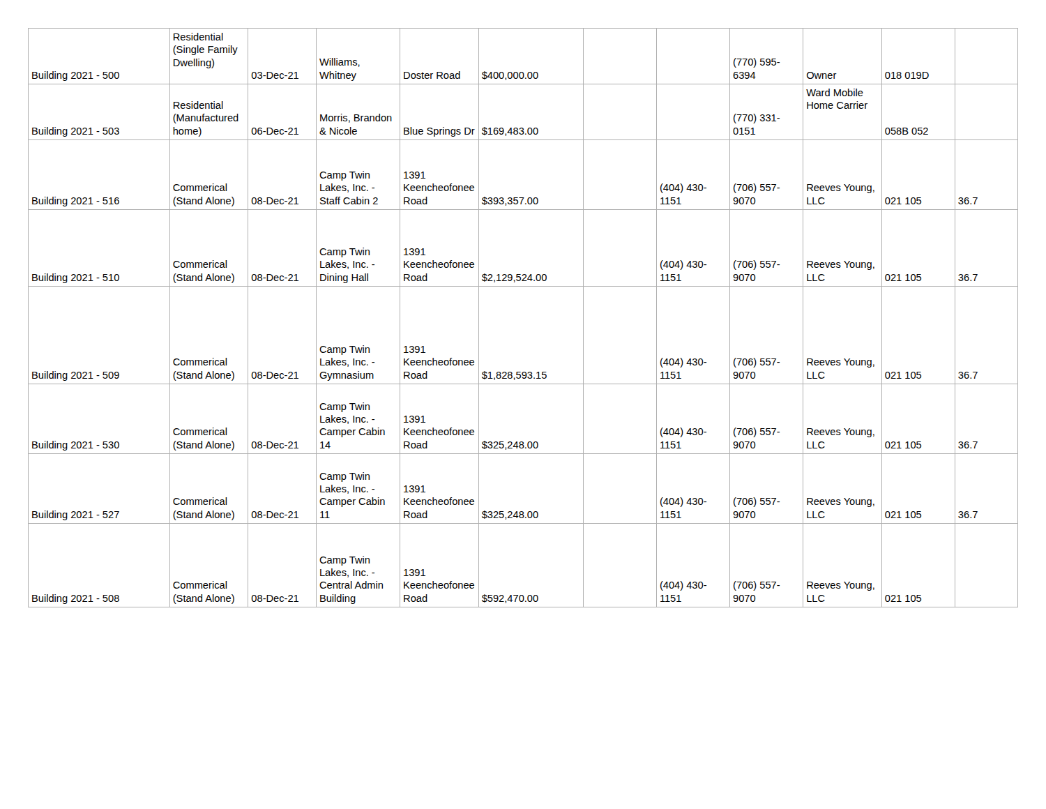| Building 2021 - 500 | Residential (Single Family Dwelling) | 03-Dec-21 | Williams, Whitney | Doster Road | $400,000.00 | | | (770) 595-6394 | Owner | 018 019D | |
| Building 2021 - 503 | Residential (Manufactured home) | 06-Dec-21 | Morris, Brandon & Nicole | Blue Springs Dr | $169,483.00 | | | (770) 331-0151 | Ward Mobile Home Carrier | 058B 052 | |
| Building 2021 - 516 | Commerical (Stand Alone) | 08-Dec-21 | Camp Twin Lakes, Inc. - Staff Cabin 2 | 1391 Keencheofonee Road | $393,357.00 | | (404) 430-1151 | (706) 557-9070 | Reeves Young, LLC | 021 105 | 36.7 |
| Building 2021 - 510 | Commerical (Stand Alone) | 08-Dec-21 | Camp Twin Lakes, Inc. - Dining Hall | 1391 Keencheofonee Road | $2,129,524.00 | | (404) 430-1151 | (706) 557-9070 | Reeves Young, LLC | 021 105 | 36.7 |
| Building 2021 - 509 | Commerical (Stand Alone) | 08-Dec-21 | Camp Twin Lakes, Inc. - Gymnasium | 1391 Keencheofonee Road | $1,828,593.15 | | (404) 430-1151 | (706) 557-9070 | Reeves Young, LLC | 021 105 | 36.7 |
| Building 2021 - 530 | Commerical (Stand Alone) | 08-Dec-21 | Camp Twin Lakes, Inc. - Camper Cabin 14 | 1391 Keencheofonee Road | $325,248.00 | | (404) 430-1151 | (706) 557-9070 | Reeves Young, LLC | 021 105 | 36.7 |
| Building 2021 - 527 | Commerical (Stand Alone) | 08-Dec-21 | Camp Twin Lakes, Inc. - Camper Cabin 11 | 1391 Keencheofonee Road | $325,248.00 | | (404) 430-1151 | (706) 557-9070 | Reeves Young, LLC | 021 105 | 36.7 |
| Building 2021 - 508 | Commerical (Stand Alone) | 08-Dec-21 | Camp Twin Lakes, Inc. - Central Admin Building | 1391 Keencheofonee Road | $592,470.00 | | (404) 430-1151 | (706) 557-9070 | Reeves Young, LLC | 021 105 | |